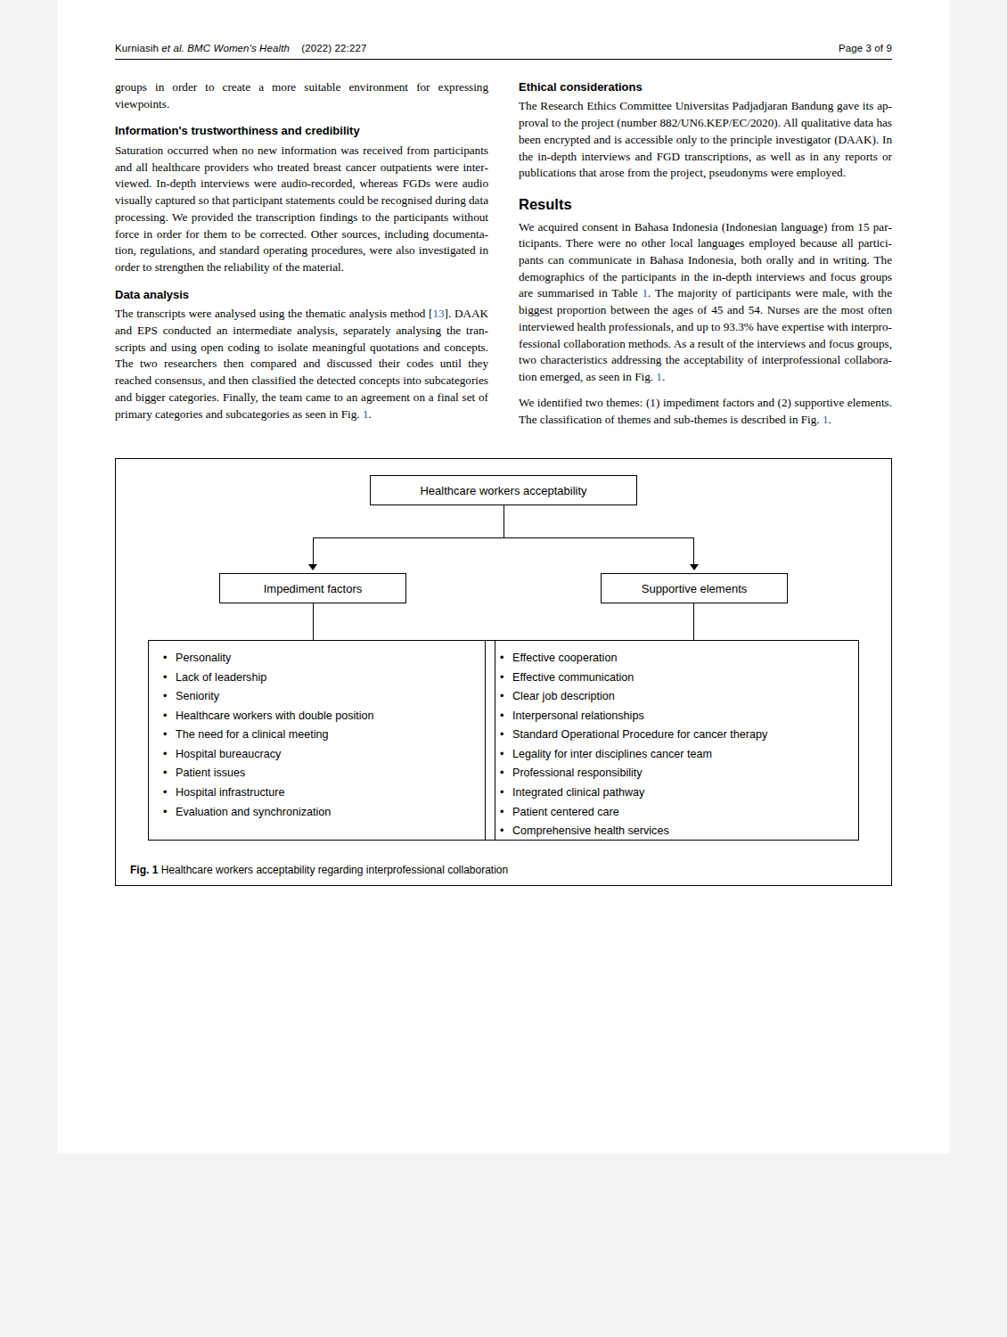Kurniasih et al. BMC Women's Health (2022) 22:227
Page 3 of 9
groups in order to create a more suitable environment for expressing viewpoints.
Information's trustworthiness and credibility
Saturation occurred when no new information was received from participants and all healthcare providers who treated breast cancer outpatients were interviewed. In-depth interviews were audio-recorded, whereas FGDs were audio visually captured so that participant statements could be recognised during data processing. We provided the transcription findings to the participants without force in order for them to be corrected. Other sources, including documentation, regulations, and standard operating procedures, were also investigated in order to strengthen the reliability of the material.
Data analysis
The transcripts were analysed using the thematic analysis method [13]. DAAK and EPS conducted an intermediate analysis, separately analysing the transcripts and using open coding to isolate meaningful quotations and concepts. The two researchers then compared and discussed their codes until they reached consensus, and then classified the detected concepts into subcategories and bigger categories. Finally, the team came to an agreement on a final set of primary categories and subcategories as seen in Fig. 1.
Ethical considerations
The Research Ethics Committee Universitas Padjadjaran Bandung gave its approval to the project (number 882/UN6.KEP/EC/2020). All qualitative data has been encrypted and is accessible only to the principle investigator (DAAK). In the in-depth interviews and FGD transcriptions, as well as in any reports or publications that arose from the project, pseudonyms were employed.
Results
We acquired consent in Bahasa Indonesia (Indonesian language) from 15 participants. There were no other local languages employed because all participants can communicate in Bahasa Indonesia, both orally and in writing. The demographics of the participants in the in-depth interviews and focus groups are summarised in Table 1. The majority of participants were male, with the biggest proportion between the ages of 45 and 54. Nurses are the most often interviewed health professionals, and up to 93.3% have expertise with interprofessional collaboration methods. As a result of the interviews and focus groups, two characteristics addressing the acceptability of interprofessional collaboration emerged, as seen in Fig. 1.
We identified two themes: (1) impediment factors and (2) supportive elements. The classification of themes and sub-themes is described in Fig. 1.
Healthcare workers acceptability
Impediment factors
Supportive elements
Personality
Lack of leadership
Seniority
Healthcare workers with double position
The need for a clinical meeting
Hospital bureaucracy
Patient issues
Hospital infrastructure
Evaluation and synchronization
Effective cooperation
Effective communication
Clear job description
Interpersonal relationships
Standard Operational Procedure for cancer therapy
Legality for inter disciplines cancer team
Professional responsibility
Integrated clinical pathway
Patient centered care
Comprehensive health services
Fig. 1 Healthcare workers acceptability regarding interprofessional collaboration